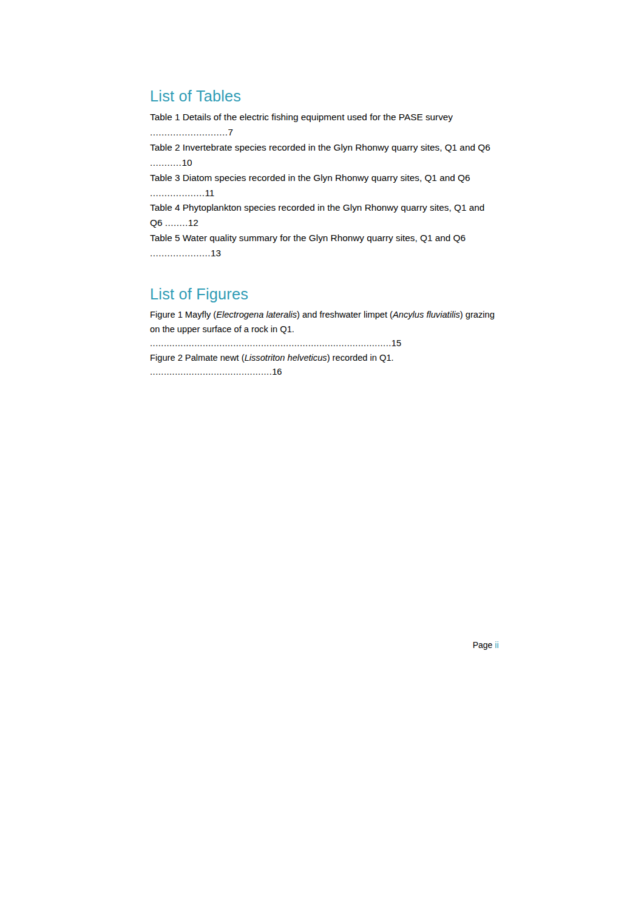List of Tables
Table 1 Details of the electric fishing equipment used for the PASE survey ........................... 7
Table 2 Invertebrate species recorded in the Glyn Rhonwy quarry sites, Q1 and Q6 ........... 10
Table 3 Diatom species recorded in the Glyn Rhonwy quarry sites, Q1 and Q6 ................... 11
Table 4 Phytoplankton species recorded in the Glyn Rhonwy quarry sites, Q1 and Q6 ........ 12
Table 5 Water quality summary for the Glyn Rhonwy quarry sites, Q1 and Q6 ..................... 13
List of Figures
Figure 1 Mayfly (Electrogena lateralis) and freshwater limpet (Ancylus fluviatilis) grazing on the upper surface of a rock in Q1. ....................................................................................... 15
Figure 2 Palmate newt (Lissotriton helveticus) recorded in Q1. ............................................ 16
Page ii